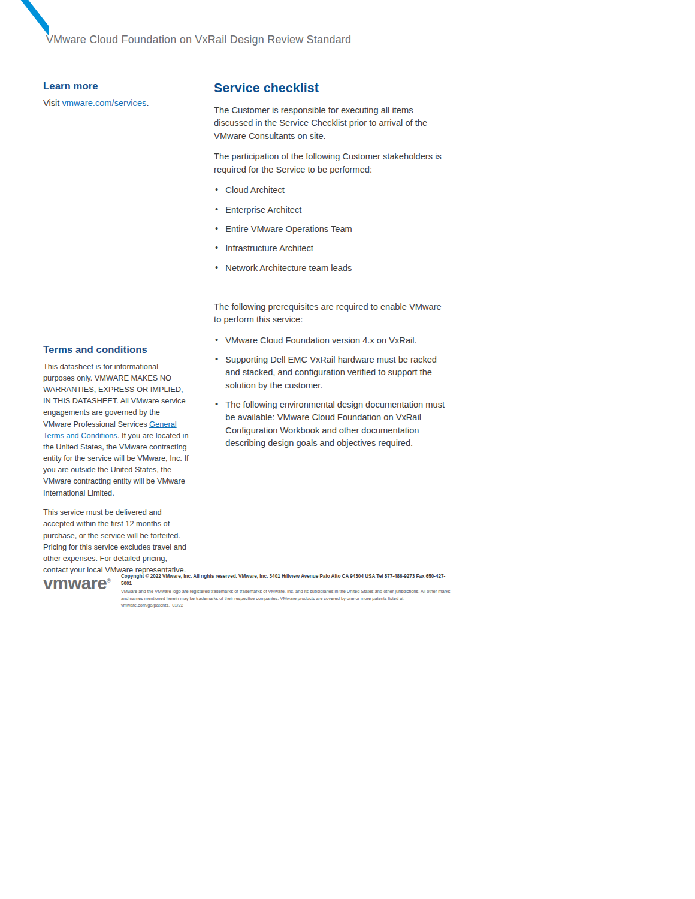VMware Cloud Foundation on VxRail Design Review Standard
Learn more
Visit vmware.com/services.
Terms and conditions
This datasheet is for informational purposes only. VMWARE MAKES NO WARRANTIES, EXPRESS OR IMPLIED, IN THIS DATASHEET. All VMware service engagements are governed by the VMware Professional Services General Terms and Conditions. If you are located in the United States, the VMware contracting entity for the service will be VMware, Inc. If you are outside the United States, the VMware contracting entity will be VMware International Limited.
This service must be delivered and accepted within the first 12 months of purchase, or the service will be forfeited. Pricing for this service excludes travel and other expenses. For detailed pricing, contact your local VMware representative.
Service checklist
The Customer is responsible for executing all items discussed in the Service Checklist prior to arrival of the VMware Consultants on site.
The participation of the following Customer stakeholders is required for the Service to be performed:
Cloud Architect
Enterprise Architect
Entire VMware Operations Team
Infrastructure Architect
Network Architecture team leads
The following prerequisites are required to enable VMware to perform this service:
VMware Cloud Foundation version 4.x on VxRail.
Supporting Dell EMC VxRail hardware must be racked and stacked, and configuration verified to support the solution by the customer.
The following environmental design documentation must be available: VMware Cloud Foundation on VxRail Configuration Workbook and other documentation describing design goals and objectives required.
vmware®
Copyright © 2022 VMware, Inc. All rights reserved. VMware, Inc. 3401 Hillview Avenue Palo Alto CA 94304 USA Tel 877-486-9273 Fax 650-427-5001
VMware and the VMware logo are registered trademarks or trademarks of VMware, Inc. and its subsidiaries in the United States and other jurisdictions. All other marks and names mentioned herein may be trademarks of their respective companies. VMware products are covered by one or more patents listed at vmware.com/go/patents. 01/22